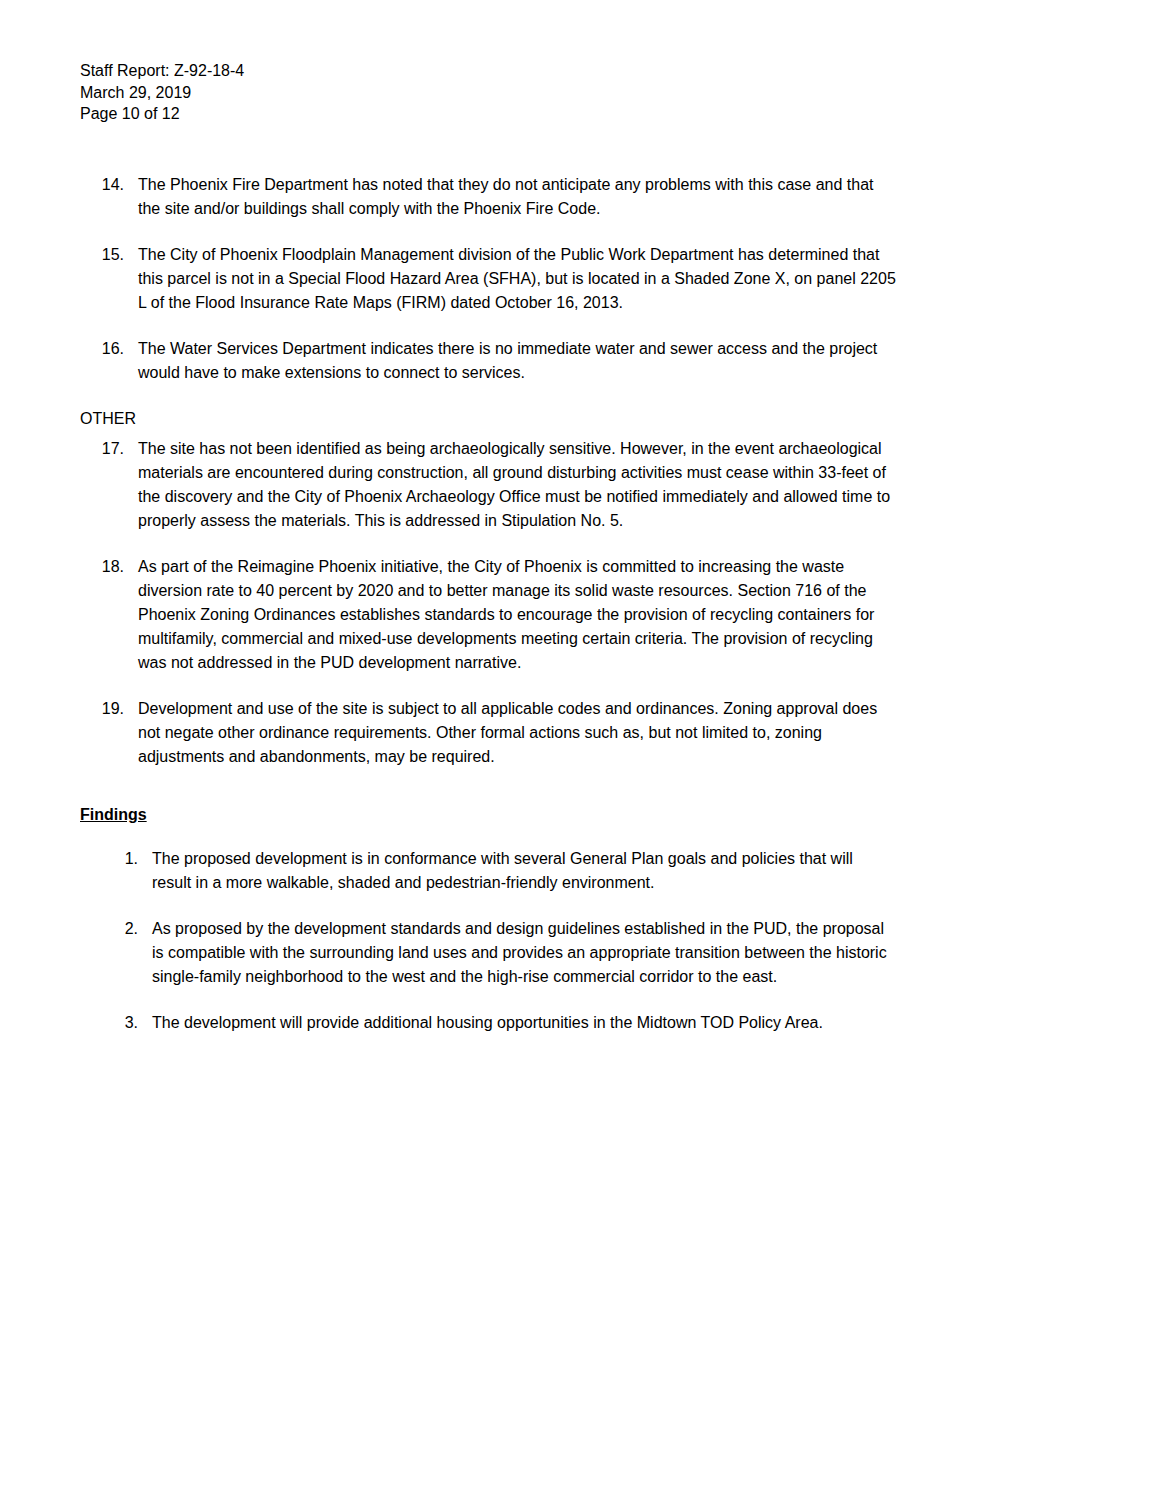Staff Report: Z-92-18-4
March 29, 2019
Page 10 of 12
14. The Phoenix Fire Department has noted that they do not anticipate any problems with this case and that the site and/or buildings shall comply with the Phoenix Fire Code.
15. The City of Phoenix Floodplain Management division of the Public Work Department has determined that this parcel is not in a Special Flood Hazard Area (SFHA), but is located in a Shaded Zone X, on panel 2205 L of the Flood Insurance Rate Maps (FIRM) dated October 16, 2013.
16. The Water Services Department indicates there is no immediate water and sewer access and the project would have to make extensions to connect to services.
OTHER
17. The site has not been identified as being archaeologically sensitive. However, in the event archaeological materials are encountered during construction, all ground disturbing activities must cease within 33-feet of the discovery and the City of Phoenix Archaeology Office must be notified immediately and allowed time to properly assess the materials. This is addressed in Stipulation No. 5.
18. As part of the Reimagine Phoenix initiative, the City of Phoenix is committed to increasing the waste diversion rate to 40 percent by 2020 and to better manage its solid waste resources. Section 716 of the Phoenix Zoning Ordinances establishes standards to encourage the provision of recycling containers for multifamily, commercial and mixed-use developments meeting certain criteria. The provision of recycling was not addressed in the PUD development narrative.
19. Development and use of the site is subject to all applicable codes and ordinances. Zoning approval does not negate other ordinance requirements. Other formal actions such as, but not limited to, zoning adjustments and abandonments, may be required.
Findings
1. The proposed development is in conformance with several General Plan goals and policies that will result in a more walkable, shaded and pedestrian-friendly environment.
2. As proposed by the development standards and design guidelines established in the PUD, the proposal is compatible with the surrounding land uses and provides an appropriate transition between the historic single-family neighborhood to the west and the high-rise commercial corridor to the east.
3. The development will provide additional housing opportunities in the Midtown TOD Policy Area.